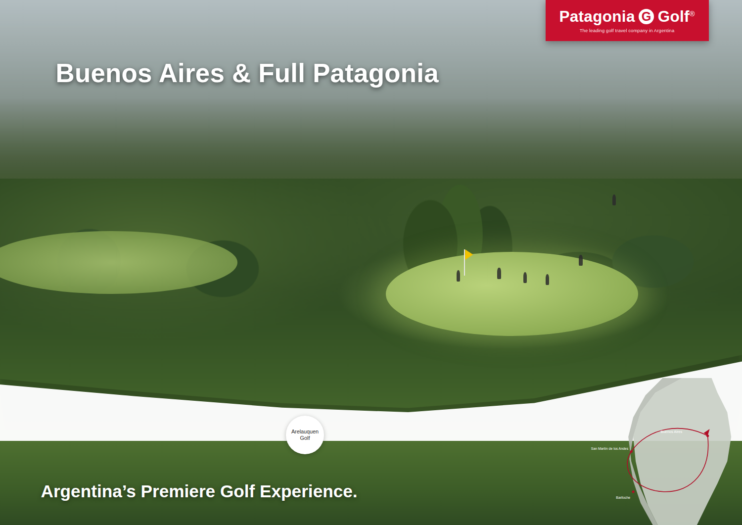Patagonia G Golf®
The leading golf travel company in Argentina
Buenos Aires & Full Patagonia
Arelauquen Golf
Argentina’s Premiere Golf Experience.
Buenos Aires San Martín de los Andes Bariloche